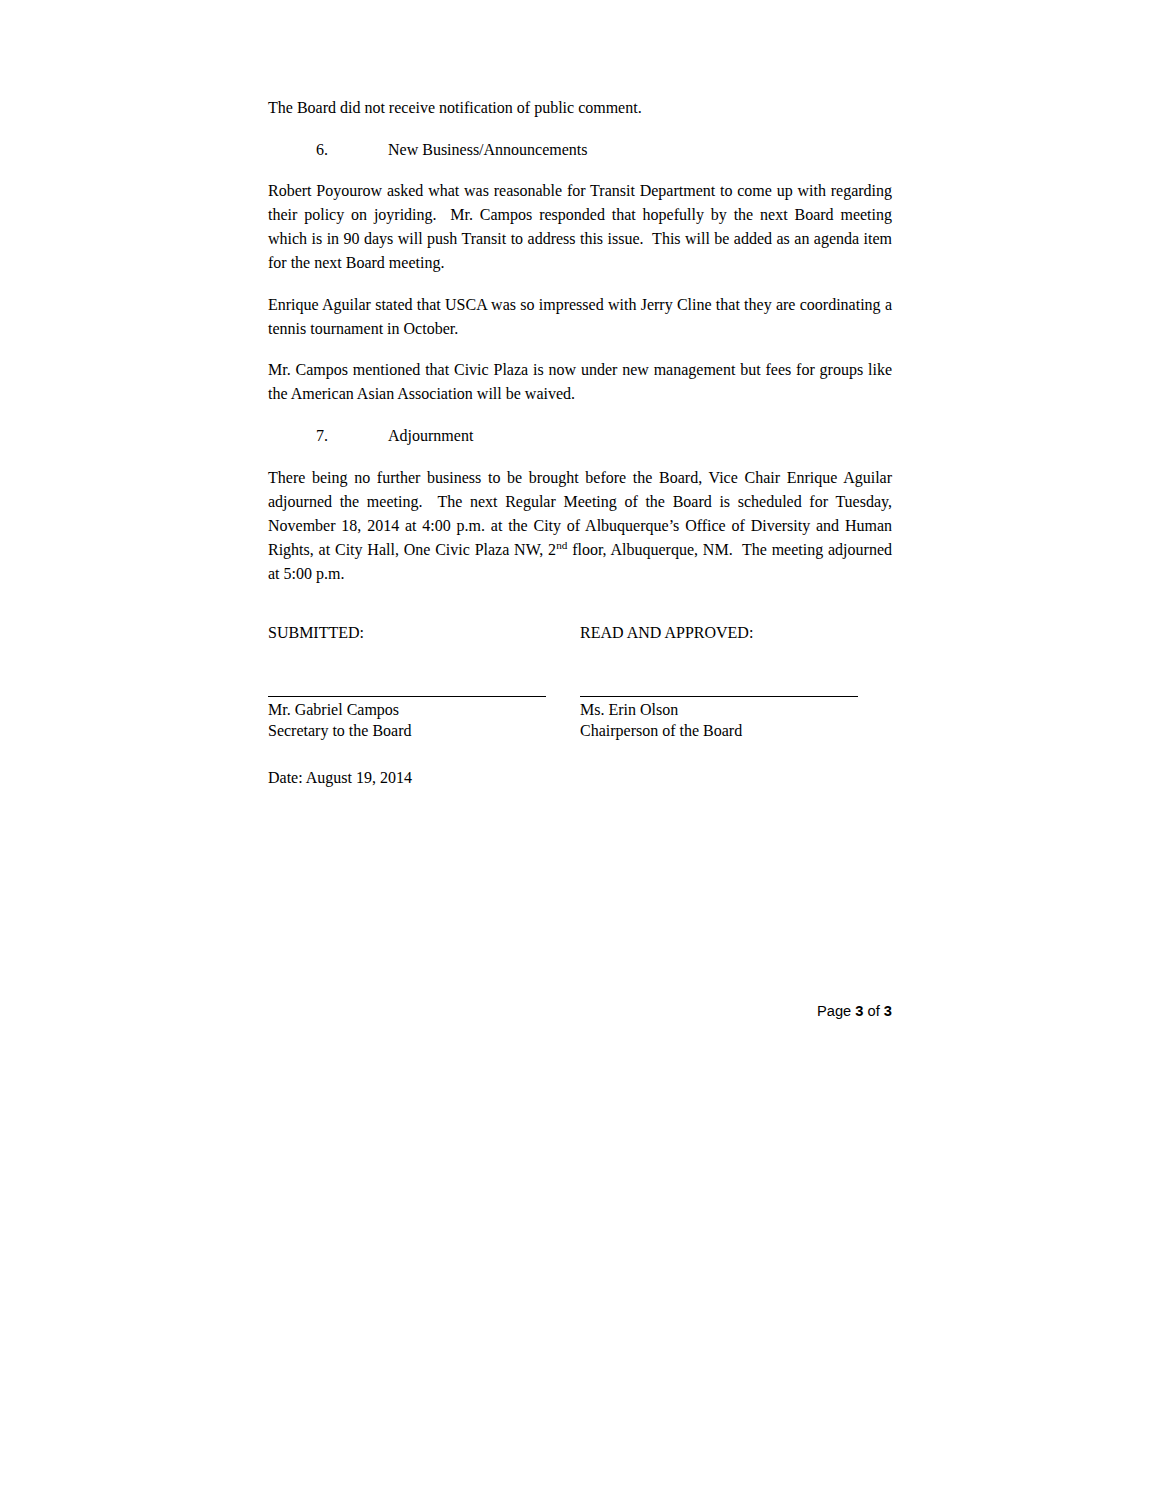The Board did not receive notification of public comment.
6. New Business/Announcements
Robert Poyourow asked what was reasonable for Transit Department to come up with regarding their policy on joyriding. Mr. Campos responded that hopefully by the next Board meeting which is in 90 days will push Transit to address this issue. This will be added as an agenda item for the next Board meeting.
Enrique Aguilar stated that USCA was so impressed with Jerry Cline that they are coordinating a tennis tournament in October.
Mr. Campos mentioned that Civic Plaza is now under new management but fees for groups like the American Asian Association will be waived.
7. Adjournment
There being no further business to be brought before the Board, Vice Chair Enrique Aguilar adjourned the meeting. The next Regular Meeting of the Board is scheduled for Tuesday, November 18, 2014 at 4:00 p.m. at the City of Albuquerque’s Office of Diversity and Human Rights, at City Hall, One Civic Plaza NW, 2nd floor, Albuquerque, NM. The meeting adjourned at 5:00 p.m.
| SUBMITTED: Mr. Gabriel Campos Secretary to the Board Date: August 19, 2014 | READ AND APPROVED: Ms. Erin Olson Chairperson of the Board |
Page 3 of 3